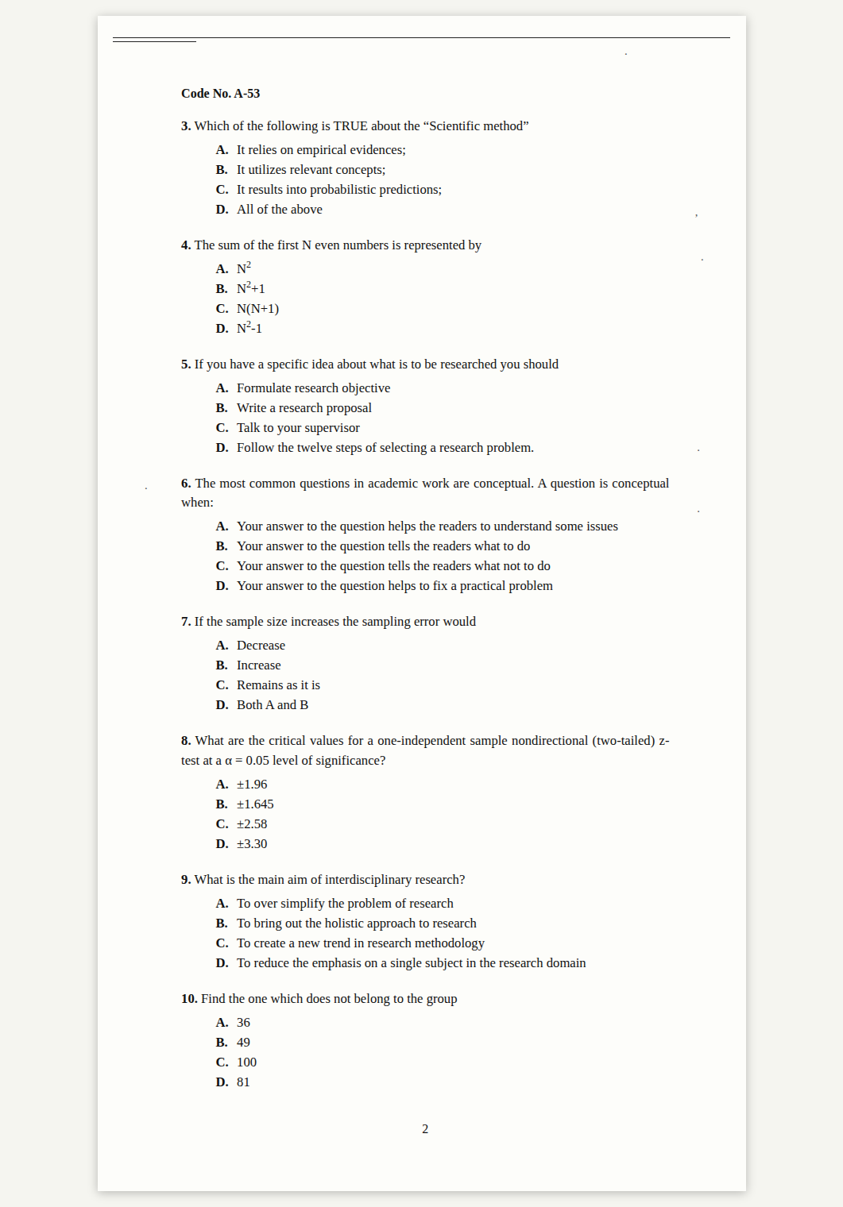. ʼ . . . .
Code No. A-53
3. Which of the following is TRUE about the “Scientific method”
A. It relies on empirical evidences;
B. It utilizes relevant concepts;
C. It results into probabilistic predictions;
D. All of the above
4. The sum of the first N even numbers is represented by
A. N2
B. N2+1
C. N(N+1)
D. N2-1
5. If you have a specific idea about what is to be researched you should
A. Formulate research objective
B. Write a research proposal
C. Talk to your supervisor
D. Follow the twelve steps of selecting a research problem.
6. The most common questions in academic work are conceptual. A question is conceptual when:
A. Your answer to the question helps the readers to understand some issues
B. Your answer to the question tells the readers what to do
C. Your answer to the question tells the readers what not to do
D. Your answer to the question helps to fix a practical problem
7. If the sample size increases the sampling error would
A. Decrease
B. Increase
C. Remains as it is
D. Both A and B
8. What are the critical values for a one-independent sample nondirectional (two-tailed) z-test at a α = 0.05 level of significance?
A.±1.96
B.±1.645
C.±2.58
D.±3.30
9. What is the main aim of interdisciplinary research?
A. To over simplify the problem of research
B. To bring out the holistic approach to research
C. To create a new trend in research methodology
D. To reduce the emphasis on a single subject in the research domain
10. Find the one which does not belong to the group
A. 36
B. 49
C. 100
D. 81
2